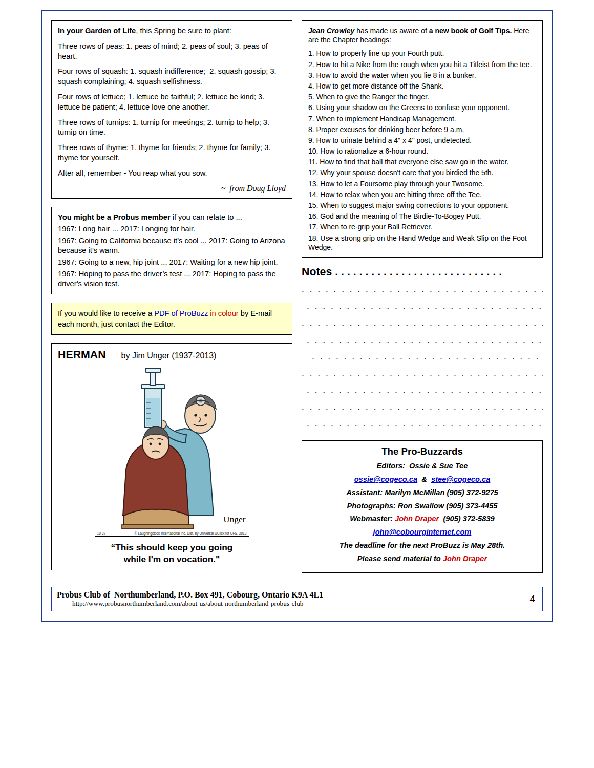In your Garden of Life, this Spring be sure to plant:
Three rows of peas: 1. peas of mind; 2. peas of soul; 3. peas of heart.
Four rows of squash: 1. squash indifference; 2. squash gossip; 3. squash complaining; 4. squash selfishness.
Four rows of lettuce; 1. lettuce be faithful; 2. lettuce be kind; 3. lettuce be patient; 4. lettuce love one another.
Three rows of turnips: 1. turnip for meetings; 2. turnip to help; 3. turnip on time.
Three rows of thyme: 1. thyme for friends; 2. thyme for family; 3. thyme for yourself.
After all, remember - You reap what you sow.
~ from Doug Lloyd
You might be a Probus member if you can relate to ...
1967: Long hair ... 2017: Longing for hair.
1967: Going to California because it’s cool ... 2017: Going to Arizona because it’s warm.
1967: Going to a new, hip joint ... 2017: Waiting for a new hip joint.
1967: Hoping to pass the driver’s test ... 2017: Hoping to pass the driver's vision test.
If you would like to receive a PDF of ProBuzz in colour by E-mail each month, just contact the Editor.
HERMAN by Jim Unger (1937-2013)
Unger 10-27 © Laughingstock International Inc. Dist. by Universal UClick for UFS, 2012
“This should keep you going
while I'm on vocation."
Jean Crowley has made us aware of a new book of Golf Tips. Here are the Chapter headings:
1. How to properly line up your Fourth putt.
2. How to hit a Nike from the rough when you hit a Titleist from the tee.
3. How to avoid the water when you lie 8 in a bunker.
4. How to get more distance off the Shank.
5. When to give the Ranger the finger.
6. Using your shadow on the Greens to confuse your opponent.
7. When to implement Handicap Management.
8. Proper excuses for drinking beer before 9 a.m.
9. How to urinate behind a 4" x 4" post, undetected.
10. How to rationalize a 6-hour round.
11. How to find that ball that everyone else saw go in the water.
12. Why your spouse doesn't care that you birdied the 5th.
13. How to let a Foursome play through your Twosome.
14. How to relax when you are hitting three off the Tee.
15. When to suggest major swing corrections to your opponent.
16. God and the meaning of The Birdie-To-Bogey Putt.
17. When to re-grip your Ball Retriever.
18. Use a strong grip on the Hand Wedge and Weak Slip on the Foot Wedge.
Notes . . . . . . . . . . . . . . . . . . . . . . . . . . . .
. . . . . . . . . . . . . . . . . . . . . . . . . . . . . . . . . . .
. . . . . . . . . . . . . . . . . . . . . . . . . . . . . . . . . .
. . . . . . . . . . . . . . . . . . . . . . . . . . . . . . . . . . .
. . . . . . . . . . . . . . . . . . . . . . . . . . . . . . . . . .
. . . . . . . . . . . . . . . . . . . . . . . . . . . . . . . . .
. . . . . . . . . . . . . . . . . . . . . . . . . . . . . . . . . . .
. . . . . . . . . . . . . . . . . . . . . . . . . . . . . . . . . .
. . . . . . . . . . . . . . . . . . . . . . . . . . . . . . . . . . .
. . . . . . . . . . . . . . . . . . . . . . . . . . . . . . . . . .
The Pro-Buzzards
Editors: Ossie & Sue Tee
ossie@cogeco.ca & stee@cogeco.ca
Assistant: Marilyn McMillan (905) 372-9275
Photographs: Ron Swallow (905) 373-4455
Webmaster: John Draper (905) 372-5839
john@cobourginternet.com
The deadline for the next ProBuzz is May 28th.
Please send material to John Draper
Probus Club of Northumberland, P.O. Box 491, Cobourg, Ontario K9A 4L1
http://www.probusnorthumberland.com/about-us/about-northumberland-probus-club
4